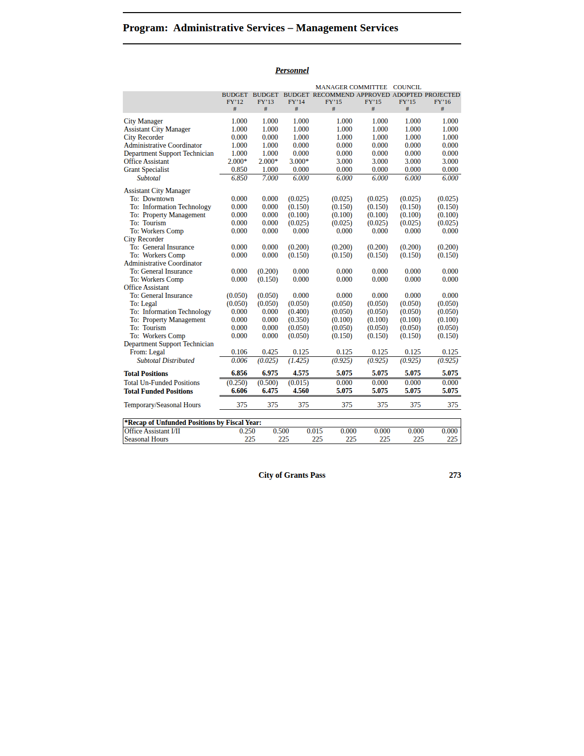Program: Administrative Services – Management Services
Personnel
| | | | | MANAGER COMMITTEE | COUNCIL | |
| | BUDGET | BUDGET | BUDGET | RECOMMEND | APPROVED | ADOPTED | PROJECTED |
| | FY’12 | FY’13 | FY’14 | FY’15 | FY’15 | FY’15 | FY’16 |
| | # | # | # | # | # | # | # |
| City Manager | 1.000 | 1.000 | 1.000 | 1.000 | 1.000 | 1.000 | 1.000 |
| Assistant City Manager | 1.000 | 1.000 | 1.000 | 1.000 | 1.000 | 1.000 | 1.000 |
| City Recorder | 0.000 | 0.000 | 1.000 | 1.000 | 1.000 | 1.000 | 1.000 |
| Administrative Coordinator | 1.000 | 1.000 | 0.000 | 0.000 | 0.000 | 0.000 | 0.000 |
| Department Support Technician | 1.000 | 1.000 | 0.000 | 0.000 | 0.000 | 0.000 | 0.000 |
| Office Assistant | 2.000* | 2.000* | 3.000* | 3.000 | 3.000 | 3.000 | 3.000 |
| Grant Specialist | 0.850 | 1.000 | 0.000 | 0.000 | 0.000 | 0.000 | 0.000 |
| Subtotal | 6.850 | 7.000 | 6.000 | 6.000 | 6.000 | 6.000 | 6.000 |
| Assistant City Manager | |
| To: Downtown | 0.000 | 0.000 | (0.025) | (0.025) | (0.025) | (0.025) | (0.025) |
| To: Information Technology | 0.000 | 0.000 | (0.150) | (0.150) | (0.150) | (0.150) | (0.150) |
| To: Property Management | 0.000 | 0.000 | (0.100) | (0.100) | (0.100) | (0.100) | (0.100) |
| To: Tourism | 0.000 | 0.000 | (0.025) | (0.025) | (0.025) | (0.025) | (0.025) |
| To: Workers Comp | 0.000 | 0.000 | 0.000 | 0.000 | 0.000 | 0.000 | 0.000 |
| City Recorder | |
| To: General Insurance | 0.000 | 0.000 | (0.200) | (0.200) | (0.200) | (0.200) | (0.200) |
| To: Workers Comp | 0.000 | 0.000 | (0.150) | (0.150) | (0.150) | (0.150) | (0.150) |
| Administrative Coordinator | |
| To: General Insurance | 0.000 | (0.200) | 0.000 | 0.000 | 0.000 | 0.000 | 0.000 |
| To: Workers Comp | 0.000 | (0.150) | 0.000 | 0.000 | 0.000 | 0.000 | 0.000 |
| Office Assistant | |
| To: General Insurance | (0.050) | (0.050) | 0.000 | 0.000 | 0.000 | 0.000 | 0.000 |
| To: Legal | (0.050) | (0.050) | (0.050) | (0.050) | (0.050) | (0.050) | (0.050) |
| To: Information Technology | 0.000 | 0.000 | (0.400) | (0.050) | (0.050) | (0.050) | (0.050) |
| To: Property Management | 0.000 | 0.000 | (0.350) | (0.100) | (0.100) | (0.100) | (0.100) |
| To: Tourism | 0.000 | 0.000 | (0.050) | (0.050) | (0.050) | (0.050) | (0.050) |
| To: Workers Comp | 0.000 | 0.000 | (0.050) | (0.150) | (0.150) | (0.150) | (0.150) |
| Department Support Technician | |
| From: Legal | 0.106 | 0.425 | 0.125 | 0.125 | 0.125 | 0.125 | 0.125 |
| Subtotal Distributed | 0.006 | (0.025) | (1.425) | (0.925) | (0.925) | (0.925) | (0.925) |
| Total Positions | 6.856 | 6.975 | 4.575 | 5.075 | 5.075 | 5.075 | 5.075 |
| Total Un-Funded Positions | (0.250) | (0.500) | (0.015) | 0.000 | 0.000 | 0.000 | 0.000 |
| Total Funded Positions | 6.606 | 6.475 | 4.560 | 5.075 | 5.075 | 5.075 | 5.075 |
| Temporary/Seasonal Hours | 375 | 375 | 375 | 375 | 375 | 375 | 375 |
| *Recap of Unfunded Positions by Fiscal Year: |
| Office Assistant I/II | 0.250 | 0.500 | 0.015 | 0.000 | 0.000 | 0.000 | 0.000 |
| Seasonal Hours | 225 | 225 | 225 | 225 | 225 | 225 | 225 |
City of Grants Pass 273